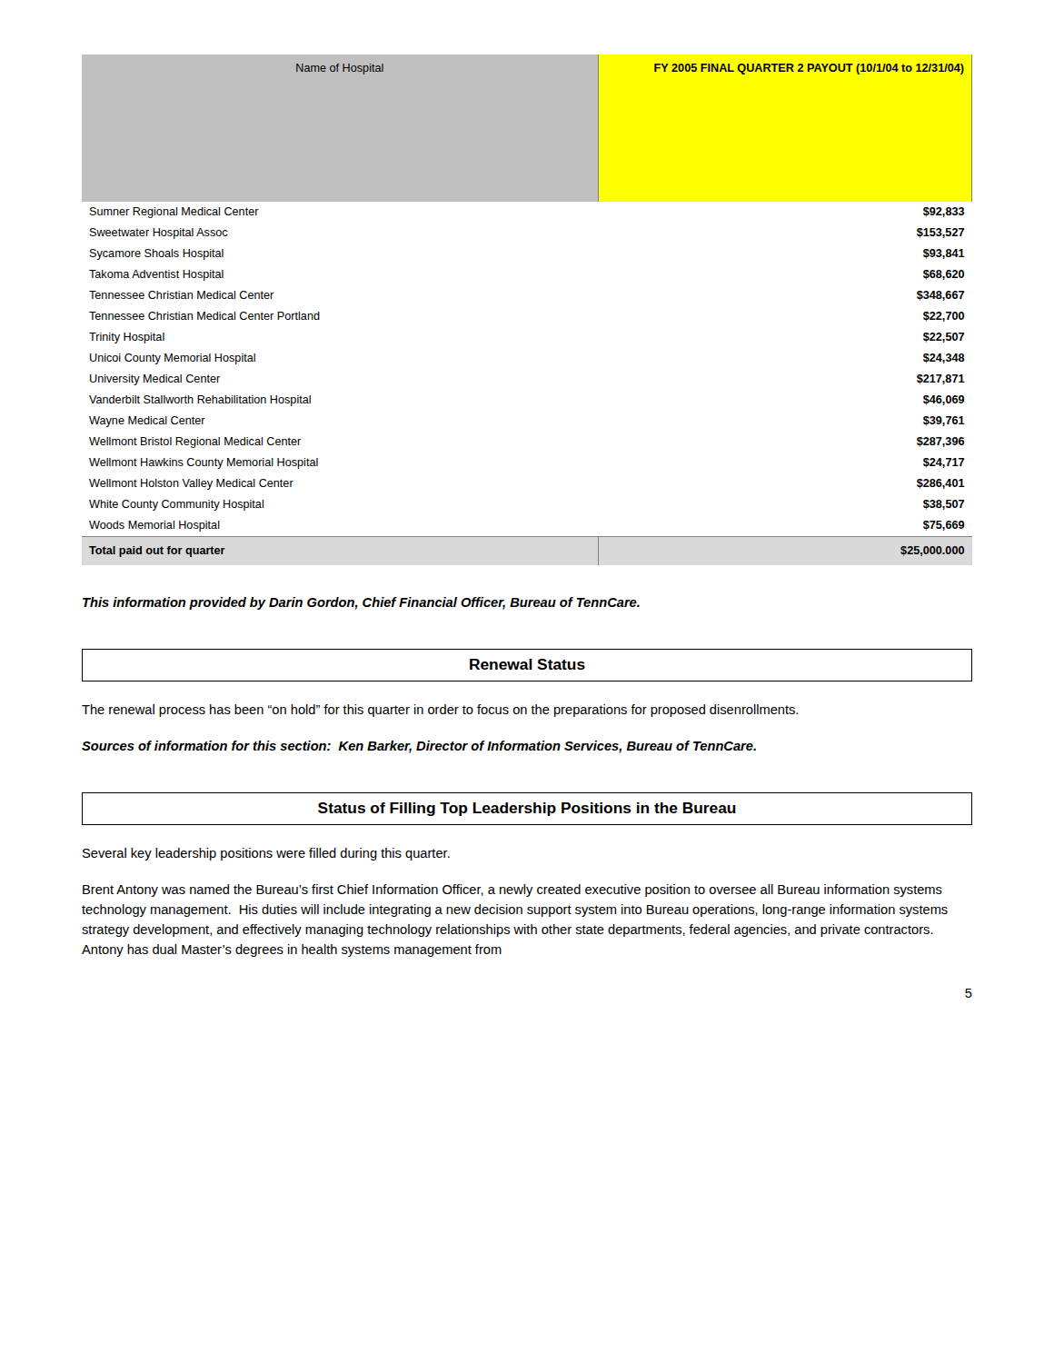| Name of Hospital | FY 2005 FINAL QUARTER 2 PAYOUT (10/1/04 to 12/31/04) |
| --- | --- |
| Sumner Regional Medical Center | $92,833 |
| Sweetwater Hospital Assoc | $153,527 |
| Sycamore Shoals Hospital | $93,841 |
| Takoma Adventist Hospital | $68,620 |
| Tennessee Christian Medical Center | $348,667 |
| Tennessee Christian Medical Center Portland | $22,700 |
| Trinity Hospital | $22,507 |
| Unicoi County Memorial Hospital | $24,348 |
| University Medical Center | $217,871 |
| Vanderbilt Stallworth Rehabilitation Hospital | $46,069 |
| Wayne Medical Center | $39,761 |
| Wellmont Bristol Regional Medical Center | $287,396 |
| Wellmont Hawkins County Memorial Hospital | $24,717 |
| Wellmont Holston Valley Medical Center | $286,401 |
| White County Community Hospital | $38,507 |
| Woods Memorial Hospital | $75,669 |
| Total paid out for quarter | $25,000.000 |
This information provided by Darin Gordon, Chief Financial Officer, Bureau of TennCare.
Renewal Status
The renewal process has been “on hold” for this quarter in order to focus on the preparations for proposed disenrollments.
Sources of information for this section: Ken Barker, Director of Information Services, Bureau of TennCare.
Status of Filling Top Leadership Positions in the Bureau
Several key leadership positions were filled during this quarter.
Brent Antony was named the Bureau’s first Chief Information Officer, a newly created executive position to oversee all Bureau information systems technology management. His duties will include integrating a new decision support system into Bureau operations, long-range information systems strategy development, and effectively managing technology relationships with other state departments, federal agencies, and private contractors. Antony has dual Master’s degrees in health systems management from
5